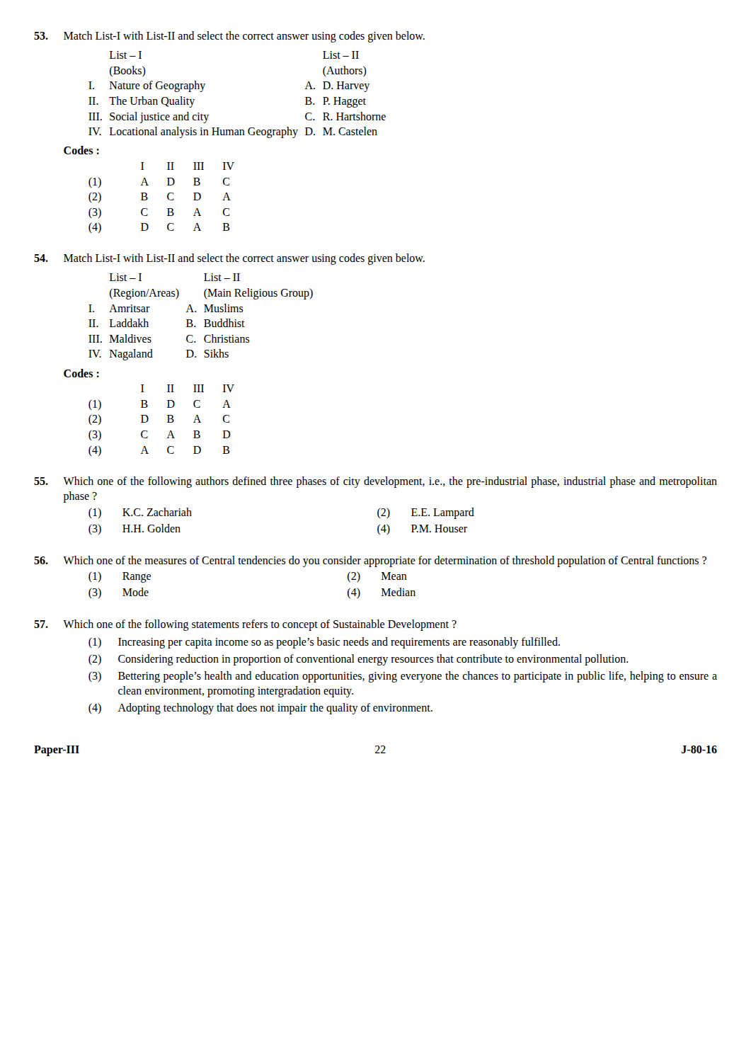53.
Match List-I with List-II and select the correct answer using codes given below.
| | List – I (Books) | | List – II (Authors) |
| I. | Nature of Geography | A. | D. Harvey |
| II. | The Urban Quality | B. | P. Hagget |
| III. | Social justice and city | C. | R. Hartshorne |
| IV. | Locational analysis in Human Geography | D. | M. Castelen |
Codes :
| | I | II | III | IV |
| (1) | A | D | B | C |
| (2) | B | C | D | A |
| (3) | C | B | A | C |
| (4) | D | C | A | B |
54.
Match List-I with List-II and select the correct answer using codes given below.
| | List – I (Region/Areas) | | List – II (Main Religious Group) |
| I. | Amritsar | A. | Muslims |
| II. | Laddakh | B. | Buddhist |
| III. | Maldives | C. | Christians |
| IV. | Nagaland | D. | Sikhs |
Codes :
| | I | II | III | IV |
| (1) | B | D | C | A |
| (2) | D | B | A | C |
| (3) | C | A | B | D |
| (4) | A | C | D | B |
55.
Which one of the following authors defined three phases of city development, i.e., the pre-industrial phase, industrial phase and metropolitan phase ?
| (1) | K.C. Zachariah | (2) | E.E. Lampard |
| (3) | H.H. Golden | (4) | P.M. Houser |
56.
Which one of the measures of Central tendencies do you consider appropriate for determination of threshold population of Central functions ?
| (1) | Range | (2) | Mean |
| (3) | Mode | (4) | Median |
57.
Which one of the following statements refers to concept of Sustainable Development ?
(1) Increasing per capita income so as people’s basic needs and requirements are reasonably fulfilled.
(2) Considering reduction in proportion of conventional energy resources that contribute to environmental pollution.
(3) Bettering people’s health and education opportunities, giving everyone the chances to participate in public life, helping to ensure a clean environment, promoting intergradation equity.
(4) Adopting technology that does not impair the quality of environment.
Paper-III
22
J-80-16